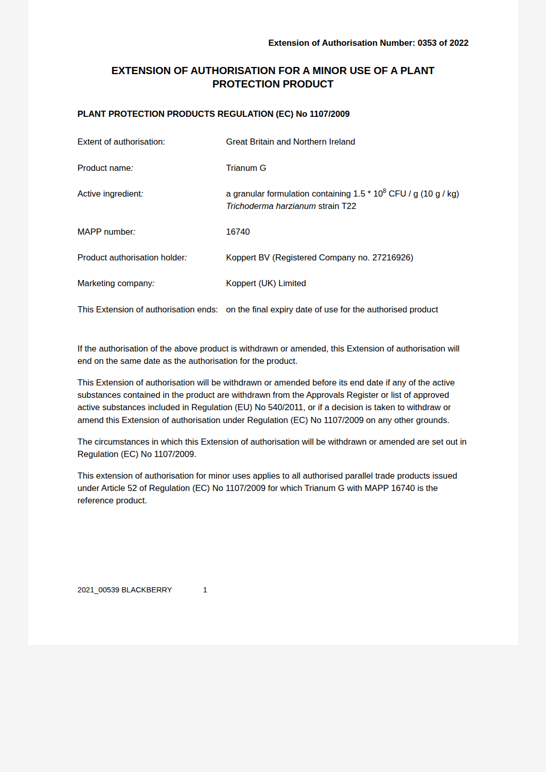Extension of Authorisation Number: 0353 of 2022
EXTENSION OF AUTHORISATION FOR A MINOR USE OF A PLANT
PROTECTION PRODUCT
PLANT PROTECTION PRODUCTS REGULATION (EC) No 1107/2009
| Extent of authorisation: | Great Britain and Northern Ireland |
| Product name : | Trianum G |
| Active ingredient : | a granular formulation containing 1.5 * 10 8 CFU / g (10 g / kg) Trichoderma harzianum strain T22 |
| MAPP number : | 16740 |
| Product authorisation holder : | Koppert BV (Registered Company no. 27216926) |
| Marketing company : | Koppert (UK) Limited |
| This Extension of authorisation ends: | on the final expiry date of use for the authorised product |
If the authorisation of the above product is withdrawn or amended, this Extension of authorisation will end on the same date as the authorisation for the product.
This Extension of authorisation will be withdrawn or amended before its end date if any of the active substances contained in the product are withdrawn from the Approvals Register or list of approved active substances included in Regulation (EU) No 540/2011, or if a decision is taken to withdraw or amend this Extension of authorisation under Regulation (EC) No 1107/2009 on any other grounds.
The circumstances in which this Extension of authorisation will be withdrawn or amended are set out in Regulation (EC) No 1107/2009.
This extension of authorisation for minor uses applies to all authorised parallel trade products issued under Article 52 of Regulation (EC) No 1107/2009 for which Trianum G with MAPP 16740 is the reference product.
2021_00539 BLACKBERRY1